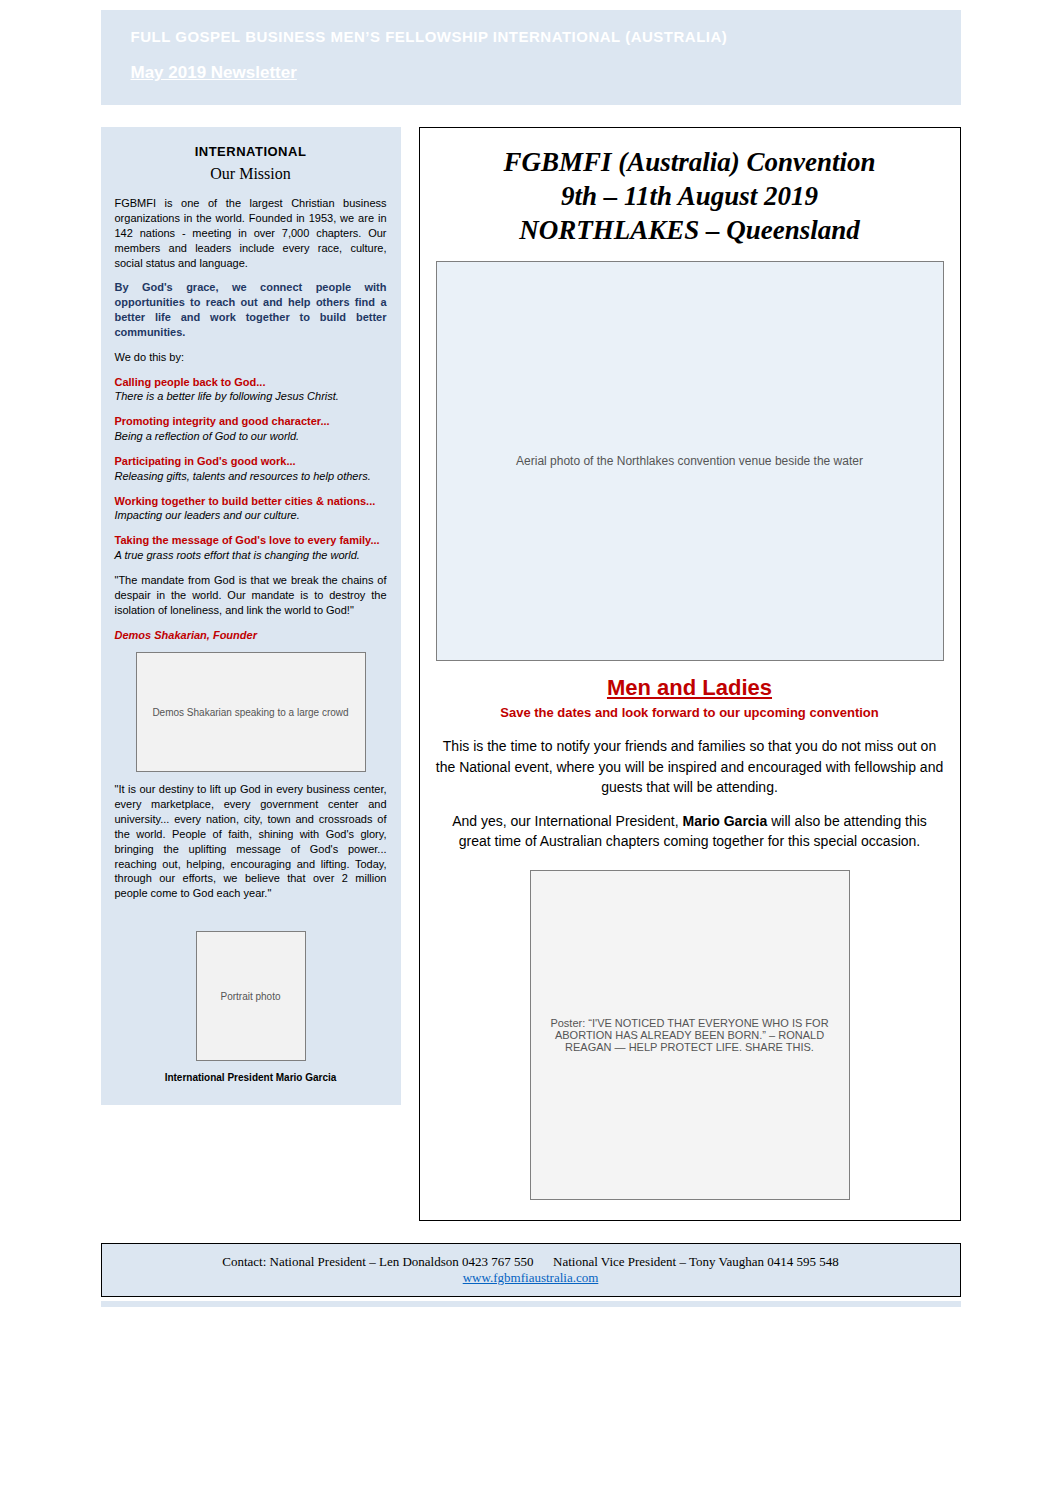FULL GOSPEL BUSINESS MEN’S FELLOWSHIP INTERNATIONAL (AUSTRALIA)
May 2019 Newsletter
INTERNATIONAL
Our Mission
FGBMFI is one of the largest Christian business organizations in the world. Founded in 1953, we are in 142 nations - meeting in over 7,000 chapters. Our members and leaders include every race, culture, social status and language.
By God's grace, we connect people with opportunities to reach out and help others find a better life and work together to build better communities.
We do this by:
Calling people back to God...
There is a better life by following Jesus Christ.
Promoting integrity and good character...
Being a reflection of God to our world.
Participating in God's good work...
Releasing gifts, talents and resources to help others.
Working together to build better cities & nations...
Impacting our leaders and our culture.
Taking the message of God's love to every family...
A true grass roots effort that is changing the world.
"The mandate from God is that we break the chains of despair in the world. Our mandate is to destroy the isolation of loneliness, and link the world to God!"
Demos Shakarian, Founder
Demos Shakarian speaking to a large crowd
"It is our destiny to lift up God in every business center, every marketplace, every government center and university... every nation, city, town and crossroads of the world. People of faith, shining with God's glory, bringing the uplifting message of God's power... reaching out, helping, encouraging and lifting. Today, through our efforts, we believe that over 2 million people come to God each year."
Portrait photo
International President Mario Garcia
FGBMFI (Australia) Convention
9th – 11th August 2019
NORTHLAKES – Queensland
Aerial photo of the Northlakes convention venue beside the water
Men and Ladies
Save the dates and look forward to our upcoming convention
This is the time to notify your friends and families so that you do not miss out on the National event, where you will be inspired and encouraged with fellowship and guests that will be attending.
And yes, our International President, Mario Garcia will also be attending this great time of Australian chapters coming together for this special occasion.
Poster: “I'VE NOTICED THAT EVERYONE WHO IS FOR ABORTION HAS ALREADY BEEN BORN.” – RONALD REAGAN — HELP PROTECT LIFE. SHARE THIS.
Contact: National President – Len Donaldson 0423 767 550 National Vice President – Tony Vaughan 0414 595 548
www.fgbmfiaustralia.com